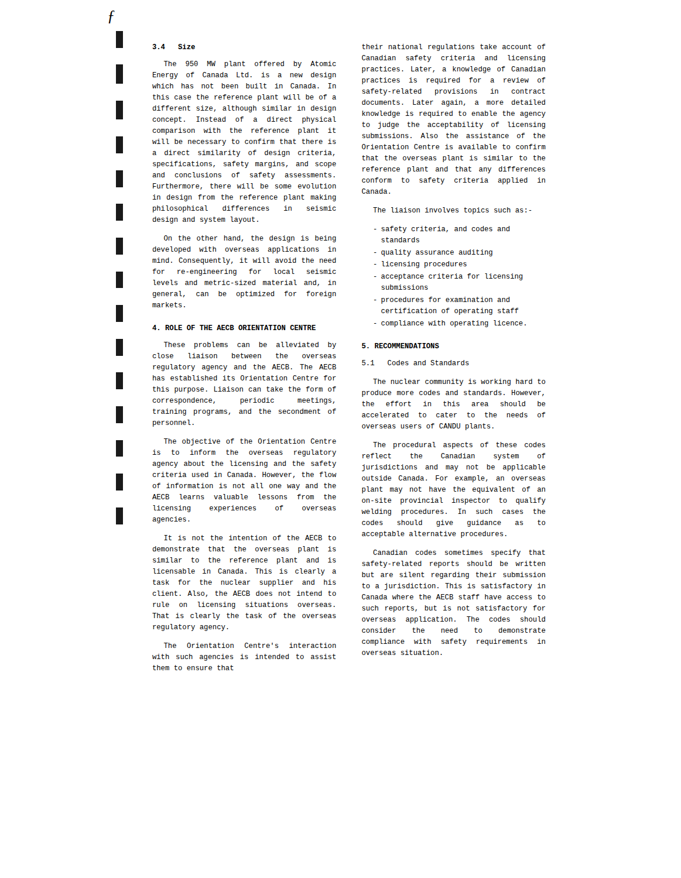ƒ
3.4 Size
The 950 MW plant offered by Atomic Energy of Canada Ltd. is a new design which has not been built in Canada. In this case the reference plant will be of a different size, although similar in design concept. Instead of a direct physical comparison with the reference plant it will be necessary to confirm that there is a direct similarity of design criteria, specifications, safety margins, and scope and conclusions of safety assessments. Furthermore, there will be some evolution in design from the reference plant making philosophical differences in seismic design and system layout.
On the other hand, the design is being developed with overseas applications in mind. Consequently, it will avoid the need for re-engineering for local seismic levels and metric-sized material and, in general, can be optimized for foreign markets.
4. ROLE OF THE AECB ORIENTATION CENTRE
These problems can be alleviated by close liaison between the overseas regulatory agency and the AECB. The AECB has established its Orientation Centre for this purpose. Liaison can take the form of correspondence, periodic meetings, training programs, and the secondment of personnel.
The objective of the Orientation Centre is to inform the overseas regulatory agency about the licensing and the safety criteria used in Canada. However, the flow of information is not all one way and the AECB learns valuable lessons from the licensing experiences of overseas agencies.
It is not the intention of the AECB to demonstrate that the overseas plant is similar to the reference plant and is licensable in Canada. This is clearly a task for the nuclear supplier and his client. Also, the AECB does not intend to rule on licensing situations overseas. That is clearly the task of the overseas regulatory agency.
The Orientation Centre's interaction with such agencies is intended to assist them to ensure that
their national regulations take account of Canadian safety criteria and licensing practices. Later, a knowledge of Canadian practices is required for a review of safety-related provisions in contract documents. Later again, a more detailed knowledge is required to enable the agency to judge the acceptability of licensing submissions. Also the assistance of the Orientation Centre is available to confirm that the overseas plant is similar to the reference plant and that any differences conform to safety criteria applied in Canada.
The liaison involves topics such as:-
safety criteria, and codes and standards
quality assurance auditing
licensing procedures
acceptance criteria for licensing submissions
procedures for examination and certification of operating staff
compliance with operating licence.
5. RECOMMENDATIONS
5.1 Codes and Standards
The nuclear community is working hard to produce more codes and standards. However, the effort in this area should be accelerated to cater to the needs of overseas users of CANDU plants.
The procedural aspects of these codes reflect the Canadian system of jurisdictions and may not be applicable outside Canada. For example, an overseas plant may not have the equivalent of an on-site provincial inspector to qualify welding procedures. In such cases the codes should give guidance as to acceptable alternative procedures.
Canadian codes sometimes specify that safety-related reports should be written but are silent regarding their submission to a jurisdiction. This is satisfactory in Canada where the AECB staff have access to such reports, but is not satisfactory for overseas application. The codes should consider the need to demonstrate compliance with safety requirements in overseas situation.